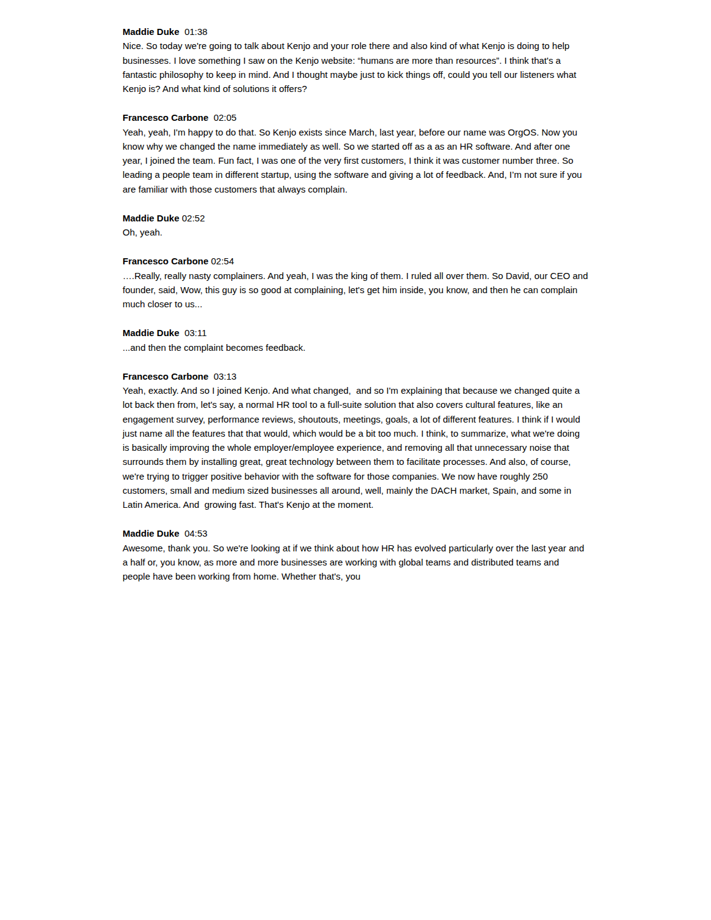Maddie Duke 01:38
Nice. So today we're going to talk about Kenjo and your role there and also kind of what Kenjo is doing to help businesses. I love something I saw on the Kenjo website: “humans are more than resources”. I think that's a fantastic philosophy to keep in mind. And I thought maybe just to kick things off, could you tell our listeners what Kenjo is? And what kind of solutions it offers?
Francesco Carbone 02:05
Yeah, yeah, I'm happy to do that. So Kenjo exists since March, last year, before our name was OrgOS. Now you know why we changed the name immediately as well. So we started off as a as an HR software. And after one year, I joined the team. Fun fact, I was one of the very first customers, I think it was customer number three. So leading a people team in different startup, using the software and giving a lot of feedback. And, I’m not sure if you are familiar with those customers that always complain.
Maddie Duke 02:52
Oh, yeah.
Francesco Carbone 02:54
….Really, really nasty complainers. And yeah, I was the king of them. I ruled all over them. So David, our CEO and founder, said, Wow, this guy is so good at complaining, let's get him inside, you know, and then he can complain much closer to us...
Maddie Duke 03:11
...and then the complaint becomes feedback.
Francesco Carbone 03:13
Yeah, exactly. And so I joined Kenjo. And what changed, and so I'm explaining that because we changed quite a lot back then from, let's say, a normal HR tool to a full-suite solution that also covers cultural features, like an engagement survey, performance reviews, shoutouts, meetings, goals, a lot of different features. I think if I would just name all the features that that would, which would be a bit too much. I think, to summarize, what we're doing is basically improving the whole employer/employee experience, and removing all that unnecessary noise that surrounds them by installing great, great technology between them to facilitate processes. And also, of course, we're trying to trigger positive behavior with the software for those companies. We now have roughly 250 customers, small and medium sized businesses all around, well, mainly the DACH market, Spain, and some in Latin America. And growing fast. That's Kenjo at the moment.
Maddie Duke 04:53
Awesome, thank you. So we're looking at if we think about how HR has evolved particularly over the last year and a half or, you know, as more and more businesses are working with global teams and distributed teams and people have been working from home. Whether that's, you